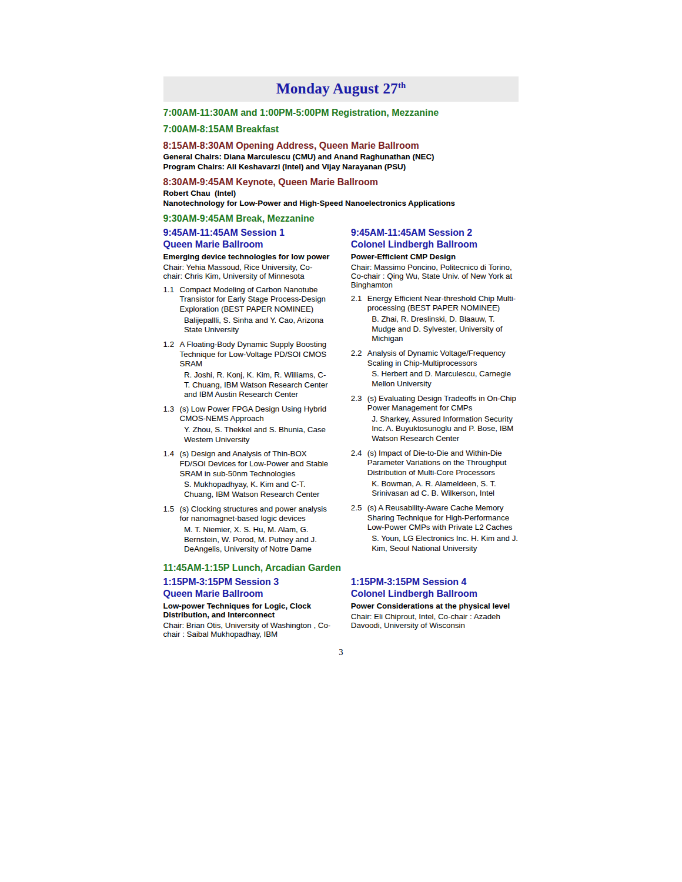Monday August 27th
7:00AM-11:30AM and 1:00PM-5:00PM Registration, Mezzanine
7:00AM-8:15AM Breakfast
8:15AM-8:30AM Opening Address, Queen Marie Ballroom
General Chairs: Diana Marculescu (CMU) and Anand Raghunathan (NEC)
Program Chairs: Ali Keshavarzi (Intel) and Vijay Narayanan (PSU)
8:30AM-9:45AM Keynote, Queen Marie Ballroom
Robert Chau (Intel)
Nanotechnology for Low-Power and High-Speed Nanoelectronics Applications
9:30AM-9:45AM Break, Mezzanine
9:45AM-11:45AM Session 1
Queen Marie Ballroom
Emerging device technologies for low power
Chair: Yehia Massoud, Rice University, Co-chair: Chris Kim, University of Minnesota
1.1 Compact Modeling of Carbon Nanotube Transistor for Early Stage Process-Design Exploration (BEST PAPER NOMINEE) Balijepallli, S. Sinha and Y. Cao, Arizona State University
1.2 A Floating-Body Dynamic Supply Boosting Technique for Low-Voltage PD/SOI CMOS SRAM R. Joshi, R. Konj, K. Kim, R. Williams, C-T. Chuang, IBM Watson Research Center and IBM Austin Research Center
1.3 (s) Low Power FPGA Design Using Hybrid CMOS-NEMS Approach Y. Zhou, S. Thekkel and S. Bhunia, Case Western University
1.4 (s) Design and Analysis of Thin-BOX FD/SOI Devices for Low-Power and Stable SRAM in sub-50nm Technologies S. Mukhopadhyay, K. Kim and C-T. Chuang, IBM Watson Research Center
1.5 (s) Clocking structures and power analysis for nanomagnet-based logic devices M. T. Niemier, X. S. Hu, M. Alam, G. Bernstein, W. Porod, M. Putney and J. DeAngelis, University of Notre Dame
9:45AM-11:45AM Session 2
Colonel Lindbergh Ballroom
Power-Efficient CMP Design
Chair: Massimo Poncino, Politecnico di Torino, Co-chair : Qing Wu, State Univ. of New York at Binghamton
2.1 Energy Efficient Near-threshold Chip Multi-processing (BEST PAPER NOMINEE) B. Zhai, R. Dreslinski, D. Blaauw, T. Mudge and D. Sylvester, University of Michigan
2.2 Analysis of Dynamic Voltage/Frequency Scaling in Chip-Multiprocessors S. Herbert and D. Marculescu, Carnegie Mellon University
2.3 (s) Evaluating Design Tradeoffs in On-Chip Power Management for CMPs J. Sharkey, Assured Information Security Inc. A. Buyuktosunoglu and P. Bose, IBM Watson Research Center
2.4 (s) Impact of Die-to-Die and Within-Die Parameter Variations on the Throughput Distribution of Multi-Core Processors K. Bowman, A. R. Alameldeen, S. T. Srinivasan ad C. B. Wilkerson, Intel
2.5 (s) A Reusability-Aware Cache Memory Sharing Technique for High-Performance Low-Power CMPs with Private L2 Caches S. Youn, LG Electronics Inc. H. Kim and J. Kim, Seoul National University
11:45AM-1:15P Lunch, Arcadian Garden
1:15PM-3:15PM Session 3
Queen Marie Ballroom
Low-power Techniques for Logic, Clock Distribution, and Interconnect
Chair: Brian Otis, University of Washington , Co-chair : Saibal Mukhopadhay, IBM
1:15PM-3:15PM Session 4
Colonel Lindbergh Ballroom
Power Considerations at the physical level
Chair: Eli Chiprout, Intel, Co-chair : Azadeh Davoodi, University of Wisconsin
3